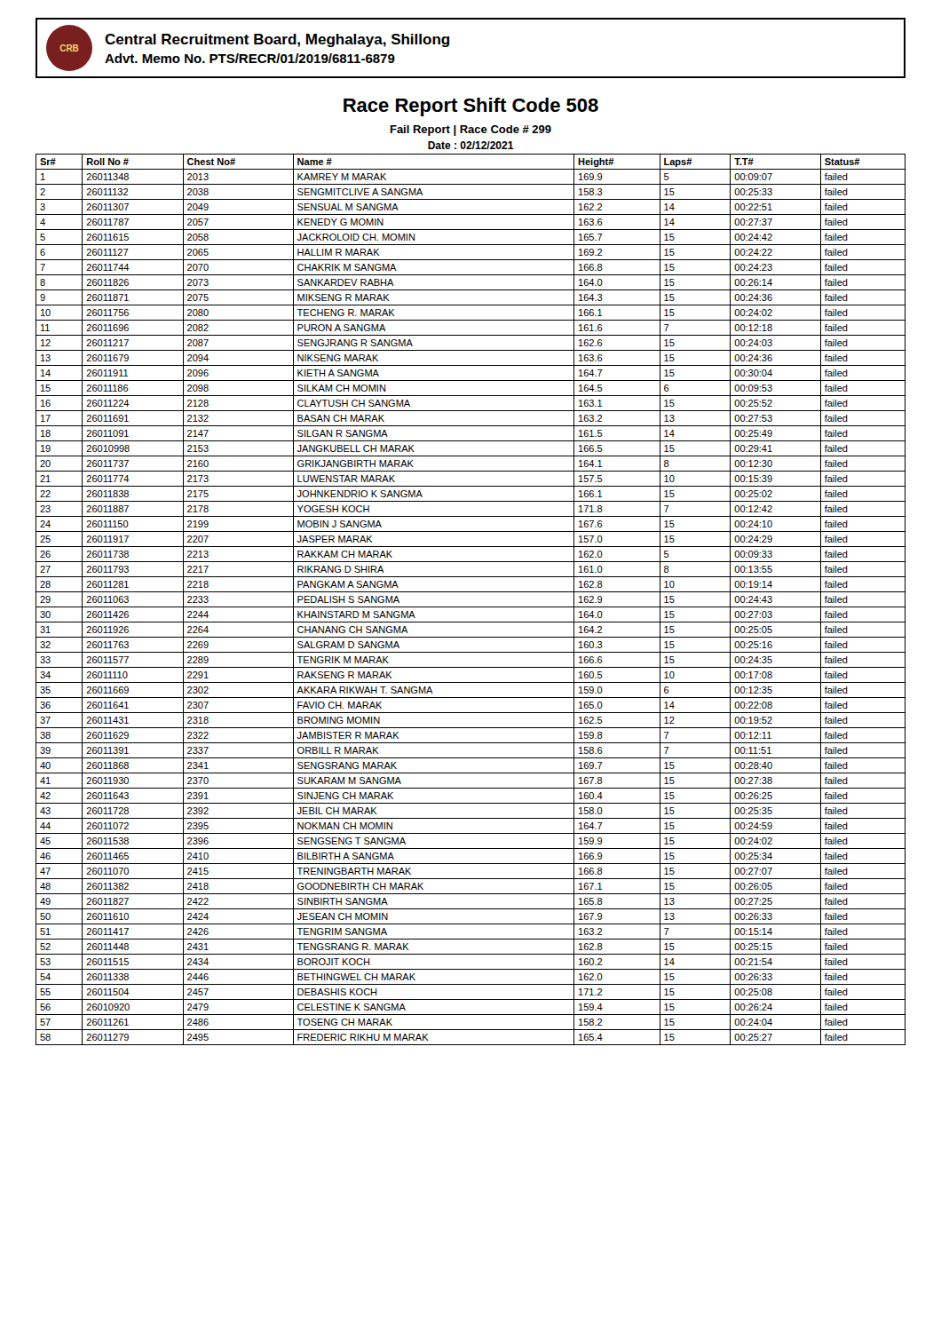CRB
Central Recruitment Board, Meghalaya, Shillong
Advt. Memo No. PTS/RECR/01/2019/6811-6879
Race Report Shift Code 508
Fail Report | Race Code # 299
Date : 02/12/2021
| Sr# | Roll No # | Chest No# | Name # | Height# | Laps# | T.T# | Status# |
| --- | --- | --- | --- | --- | --- | --- | --- |
| 1 | 26011348 | 2013 | KAMREY M MARAK | 169.9 | 5 | 00:09:07 | failed |
| 2 | 26011132 | 2038 | SENGMITCLIVE A SANGMA | 158.3 | 15 | 00:25:33 | failed |
| 3 | 26011307 | 2049 | SENSUAL M SANGMA | 162.2 | 14 | 00:22:51 | failed |
| 4 | 26011787 | 2057 | KENEDY G MOMIN | 163.6 | 14 | 00:27:37 | failed |
| 5 | 26011615 | 2058 | JACKROLOID CH. MOMIN | 165.7 | 15 | 00:24:42 | failed |
| 6 | 26011127 | 2065 | HALLIM R MARAK | 169.2 | 15 | 00:24:22 | failed |
| 7 | 26011744 | 2070 | CHAKRIK M SANGMA | 166.8 | 15 | 00:24:23 | failed |
| 8 | 26011826 | 2073 | SANKARDEV RABHA | 164.0 | 15 | 00:26:14 | failed |
| 9 | 26011871 | 2075 | MIKSENG R MARAK | 164.3 | 15 | 00:24:36 | failed |
| 10 | 26011756 | 2080 | TECHENG R. MARAK | 166.1 | 15 | 00:24:02 | failed |
| 11 | 26011696 | 2082 | PURON A SANGMA | 161.6 | 7 | 00:12:18 | failed |
| 12 | 26011217 | 2087 | SENGJRANG R SANGMA | 162.6 | 15 | 00:24:03 | failed |
| 13 | 26011679 | 2094 | NIKSENG MARAK | 163.6 | 15 | 00:24:36 | failed |
| 14 | 26011911 | 2096 | KIETH A SANGMA | 164.7 | 15 | 00:30:04 | failed |
| 15 | 26011186 | 2098 | SILKAM CH MOMIN | 164.5 | 6 | 00:09:53 | failed |
| 16 | 26011224 | 2128 | CLAYTUSH CH SANGMA | 163.1 | 15 | 00:25:52 | failed |
| 17 | 26011691 | 2132 | BASAN CH MARAK | 163.2 | 13 | 00:27:53 | failed |
| 18 | 26011091 | 2147 | SILGAN R SANGMA | 161.5 | 14 | 00:25:49 | failed |
| 19 | 26010998 | 2153 | JANGKUBELL CH MARAK | 166.5 | 15 | 00:29:41 | failed |
| 20 | 26011737 | 2160 | GRIKJANGBIRTH MARAK | 164.1 | 8 | 00:12:30 | failed |
| 21 | 26011774 | 2173 | LUWENSTAR MARAK | 157.5 | 10 | 00:15:39 | failed |
| 22 | 26011838 | 2175 | JOHNKENDRIO K SANGMA | 166.1 | 15 | 00:25:02 | failed |
| 23 | 26011887 | 2178 | YOGESH KOCH | 171.8 | 7 | 00:12:42 | failed |
| 24 | 26011150 | 2199 | MOBIN J SANGMA | 167.6 | 15 | 00:24:10 | failed |
| 25 | 26011917 | 2207 | JASPER MARAK | 157.0 | 15 | 00:24:29 | failed |
| 26 | 26011738 | 2213 | RAKKAM CH MARAK | 162.0 | 5 | 00:09:33 | failed |
| 27 | 26011793 | 2217 | RIKRANG D SHIRA | 161.0 | 8 | 00:13:55 | failed |
| 28 | 26011281 | 2218 | PANGKAM A SANGMA | 162.8 | 10 | 00:19:14 | failed |
| 29 | 26011063 | 2233 | PEDALISH S SANGMA | 162.9 | 15 | 00:24:43 | failed |
| 30 | 26011426 | 2244 | KHAINSTARD M SANGMA | 164.0 | 15 | 00:27:03 | failed |
| 31 | 26011926 | 2264 | CHANANG CH SANGMA | 164.2 | 15 | 00:25:05 | failed |
| 32 | 26011763 | 2269 | SALGRAM D SANGMA | 160.3 | 15 | 00:25:16 | failed |
| 33 | 26011577 | 2289 | TENGRIK M MARAK | 166.6 | 15 | 00:24:35 | failed |
| 34 | 26011110 | 2291 | RAKSENG R MARAK | 160.5 | 10 | 00:17:08 | failed |
| 35 | 26011669 | 2302 | AKKARA RIKWAH T. SANGMA | 159.0 | 6 | 00:12:35 | failed |
| 36 | 26011641 | 2307 | FAVIO CH. MARAK | 165.0 | 14 | 00:22:08 | failed |
| 37 | 26011431 | 2318 | BROMING MOMIN | 162.5 | 12 | 00:19:52 | failed |
| 38 | 26011629 | 2322 | JAMBISTER R MARAK | 159.8 | 7 | 00:12:11 | failed |
| 39 | 26011391 | 2337 | ORBILL R MARAK | 158.6 | 7 | 00:11:51 | failed |
| 40 | 26011868 | 2341 | SENGSRANG MARAK | 169.7 | 15 | 00:28:40 | failed |
| 41 | 26011930 | 2370 | SUKARAM M SANGMA | 167.8 | 15 | 00:27:38 | failed |
| 42 | 26011643 | 2391 | SINJENG CH MARAK | 160.4 | 15 | 00:26:25 | failed |
| 43 | 26011728 | 2392 | JEBIL CH MARAK | 158.0 | 15 | 00:25:35 | failed |
| 44 | 26011072 | 2395 | NOKMAN CH MOMIN | 164.7 | 15 | 00:24:59 | failed |
| 45 | 26011538 | 2396 | SENGSENG T SANGMA | 159.9 | 15 | 00:24:02 | failed |
| 46 | 26011465 | 2410 | BILBIRTH A SANGMA | 166.9 | 15 | 00:25:34 | failed |
| 47 | 26011070 | 2415 | TRENINGBARTH MARAK | 166.8 | 15 | 00:27:07 | failed |
| 48 | 26011382 | 2418 | GOODNEBIRTH CH MARAK | 167.1 | 15 | 00:26:05 | failed |
| 49 | 26011827 | 2422 | SINBIRTH SANGMA | 165.8 | 13 | 00:27:25 | failed |
| 50 | 26011610 | 2424 | JESEAN CH MOMIN | 167.9 | 13 | 00:26:33 | failed |
| 51 | 26011417 | 2426 | TENGRIM SANGMA | 163.2 | 7 | 00:15:14 | failed |
| 52 | 26011448 | 2431 | TENGSRANG R. MARAK | 162.8 | 15 | 00:25:15 | failed |
| 53 | 26011515 | 2434 | BOROJIT KOCH | 160.2 | 14 | 00:21:54 | failed |
| 54 | 26011338 | 2446 | BETHINGWEL CH MARAK | 162.0 | 15 | 00:26:33 | failed |
| 55 | 26011504 | 2457 | DEBASHIS KOCH | 171.2 | 15 | 00:25:08 | failed |
| 56 | 26010920 | 2479 | CELESTINE K SANGMA | 159.4 | 15 | 00:26:24 | failed |
| 57 | 26011261 | 2486 | TOSENG CH MARAK | 158.2 | 15 | 00:24:04 | failed |
| 58 | 26011279 | 2495 | FREDERIC RIKHU M MARAK | 165.4 | 15 | 00:25:27 | failed |